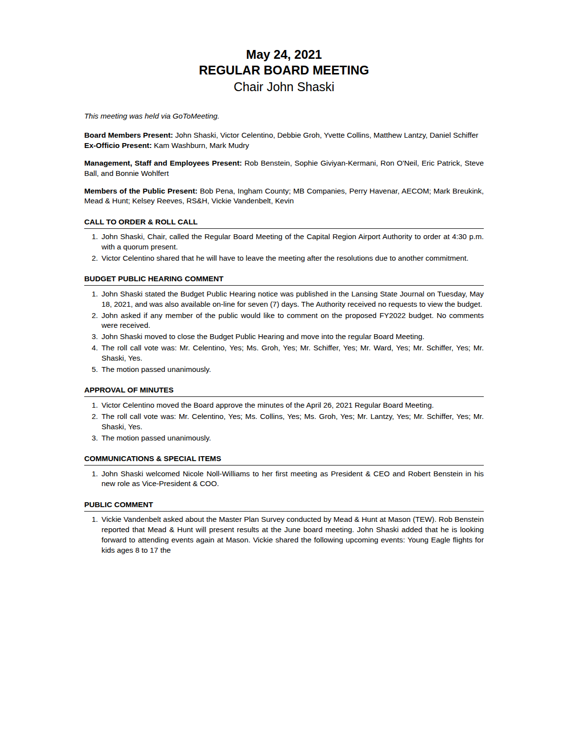May 24, 2021
REGULAR BOARD MEETING Chair John Shaski
This meeting was held via GoToMeeting.
Board Members Present: John Shaski, Victor Celentino, Debbie Groh, Yvette Collins, Matthew Lantzy, Daniel Schiffer
Ex-Officio Present: Kam Washburn, Mark Mudry
Management, Staff and Employees Present: Rob Benstein, Sophie Giviyan-Kermani, Ron O'Neil, Eric Patrick, Steve Ball, and Bonnie Wohlfert
Members of the Public Present: Bob Pena, Ingham County; MB Companies, Perry Havenar, AECOM; Mark Breukink, Mead & Hunt; Kelsey Reeves, RS&H, Vickie Vandenbelt, Kevin
Call to Order & Roll Call
John Shaski, Chair, called the Regular Board Meeting of the Capital Region Airport Authority to order at 4:30 p.m. with a quorum present.
Victor Celentino shared that he will have to leave the meeting after the resolutions due to another commitment.
Budget Public Hearing Comment
John Shaski stated the Budget Public Hearing notice was published in the Lansing State Journal on Tuesday, May 18, 2021, and was also available on-line for seven (7) days. The Authority received no requests to view the budget.
John asked if any member of the public would like to comment on the proposed FY2022 budget. No comments were received.
John Shaski moved to close the Budget Public Hearing and move into the regular Board Meeting.
The roll call vote was: Mr. Celentino, Yes; Ms. Groh, Yes; Mr. Schiffer, Yes; Mr. Ward, Yes; Mr. Schiffer, Yes; Mr. Shaski, Yes.
The motion passed unanimously.
Approval of Minutes
Victor Celentino moved the Board approve the minutes of the April 26, 2021 Regular Board Meeting.
The roll call vote was: Mr. Celentino, Yes; Ms. Collins, Yes; Ms. Groh, Yes; Mr. Lantzy, Yes; Mr. Schiffer, Yes; Mr. Shaski, Yes.
The motion passed unanimously.
Communications & Special Items
John Shaski welcomed Nicole Noll-Williams to her first meeting as President & CEO and Robert Benstein in his new role as Vice-President & COO.
Public Comment
Vickie Vandenbelt asked about the Master Plan Survey conducted by Mead & Hunt at Mason (TEW). Rob Benstein reported that Mead & Hunt will present results at the June board meeting. John Shaski added that he is looking forward to attending events again at Mason. Vickie shared the following upcoming events: Young Eagle flights for kids ages 8 to 17 the